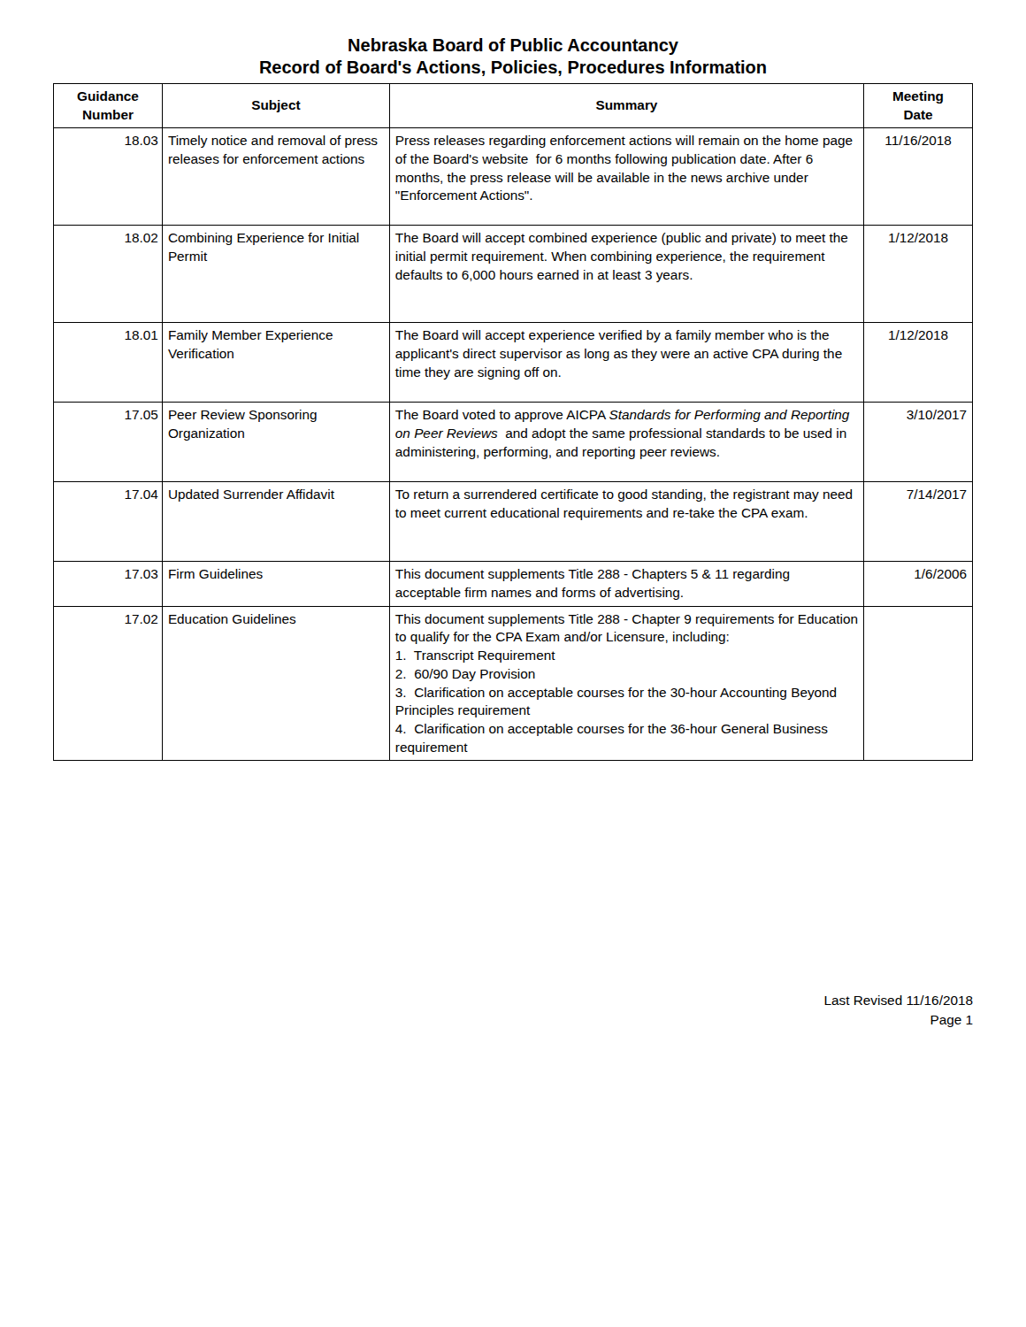Nebraska Board of Public Accountancy
Record of Board's Actions, Policies, Procedures Information
| Guidance Number | Subject | Summary | Meeting Date |
| --- | --- | --- | --- |
| 18.03 | Timely notice and removal of press releases for enforcement actions | Press releases regarding enforcement actions will remain on the home page of the Board's website for 6 months following publication date. After 6 months, the press release will be available in the news archive under "Enforcement Actions". | 11/16/2018 |
| 18.02 | Combining Experience for Initial Permit | The Board will accept combined experience (public and private) to meet the initial permit requirement. When combining experience, the requirement defaults to 6,000 hours earned in at least 3 years. | 1/12/2018 |
| 18.01 | Family Member Experience Verification | The Board will accept experience verified by a family member who is the applicant's direct supervisor as long as they were an active CPA during the time they are signing off on. | 1/12/2018 |
| 17.05 | Peer Review Sponsoring Organization | The Board voted to approve AICPA Standards for Performing and Reporting on Peer Reviews and adopt the same professional standards to be used in administering, performing, and reporting peer reviews. | 3/10/2017 |
| 17.04 | Updated Surrender Affidavit | To return a surrendered certificate to good standing, the registrant may need to meet current educational requirements and re-take the CPA exam. | 7/14/2017 |
| 17.03 | Firm Guidelines | This document supplements Title 288 - Chapters 5 & 11 regarding acceptable firm names and forms of advertising. | 1/6/2006 |
| 17.02 | Education Guidelines | This document supplements Title 288 - Chapter 9 requirements for Education to qualify for the CPA Exam and/or Licensure, including: 1. Transcript Requirement 2. 60/90 Day Provision 3. Clarification on acceptable courses for the 30-hour Accounting Beyond Principles requirement 4. Clarification on acceptable courses for the 36-hour General Business requirement | |
Last Revised 11/16/2018
Page 1